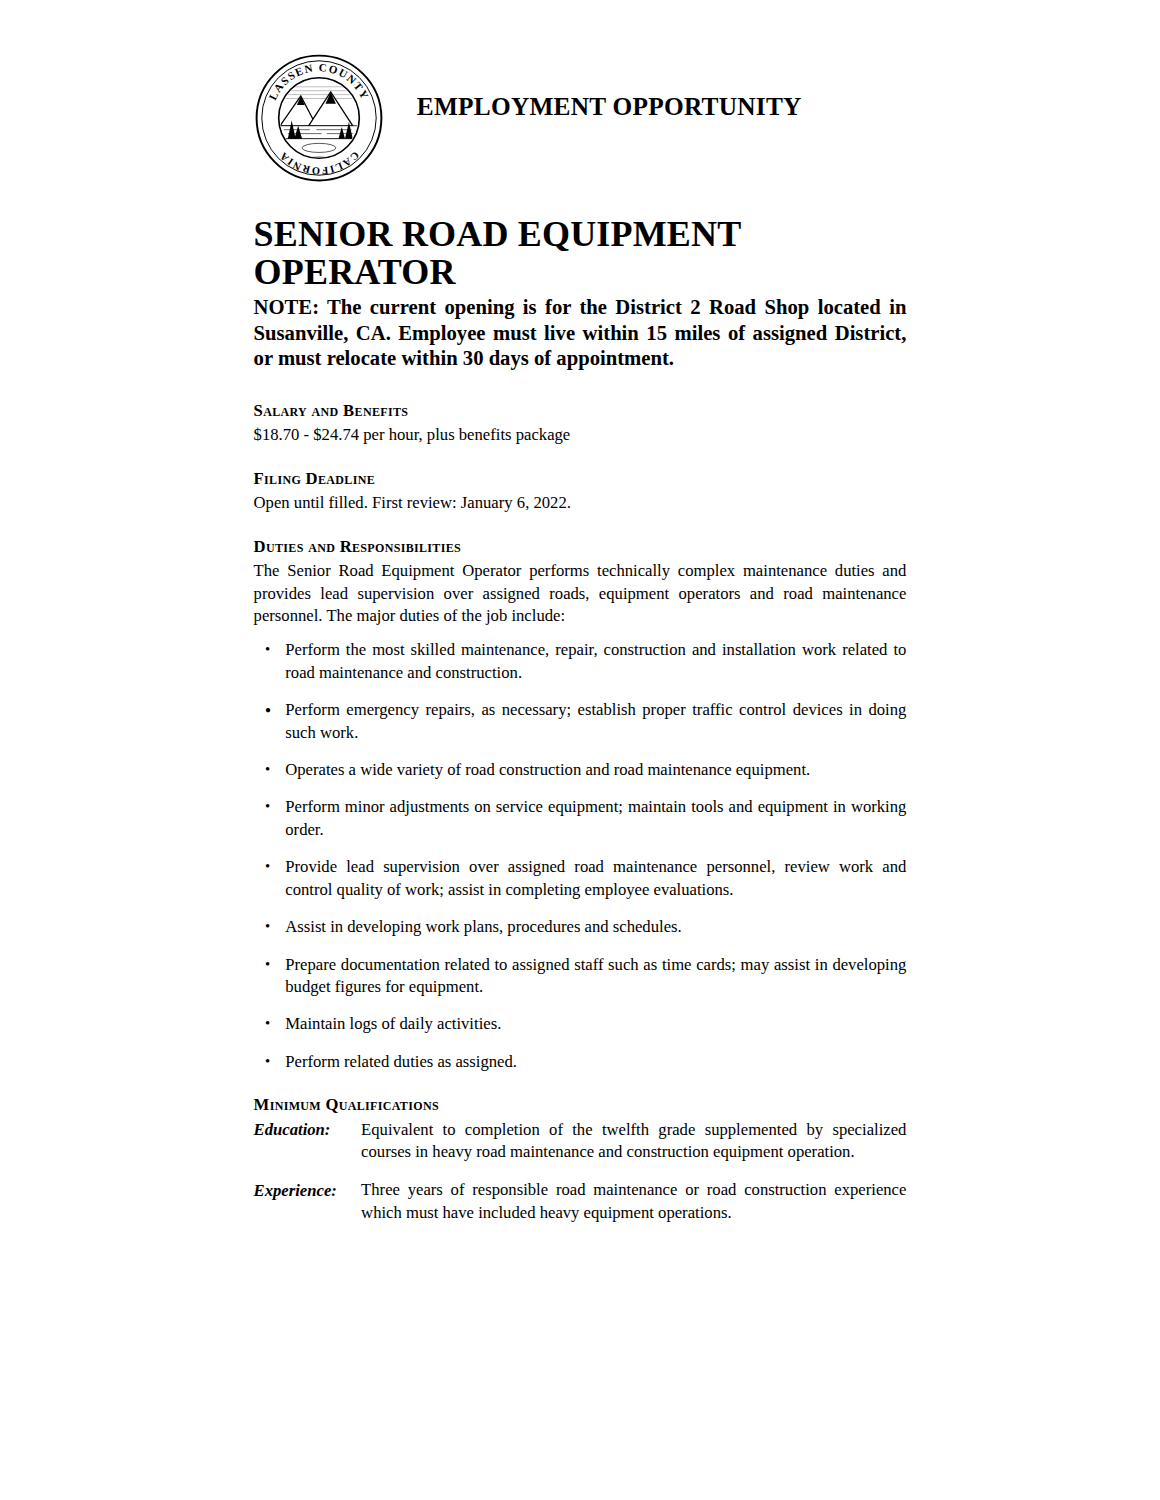LASSEN COUNTY CALIFORNIA
EMPLOYMENT OPPORTUNITY
SENIOR ROAD EQUIPMENT OPERATOR
NOTE: The current opening is for the District 2 Road Shop located in Susanville, CA. Employee must live within 15 miles of assigned District, or must relocate within 30 days of appointment.
Salary and Benefits
$18.70 - $24.74 per hour, plus benefits package
Filing Deadline
Open until filled. First review: January 6, 2022.
Duties and Responsibilities
The Senior Road Equipment Operator performs technically complex maintenance duties and provides lead supervision over assigned roads, equipment operators and road maintenance personnel. The major duties of the job include:
Perform the most skilled maintenance, repair, construction and installation work related to road maintenance and construction.
Perform emergency repairs, as necessary; establish proper traffic control devices in doing such work.
Operates a wide variety of road construction and road maintenance equipment.
Perform minor adjustments on service equipment; maintain tools and equipment in working order.
Provide lead supervision over assigned road maintenance personnel, review work and control quality of work; assist in completing employee evaluations.
Assist in developing work plans, procedures and schedules.
Prepare documentation related to assigned staff such as time cards; may assist in developing budget figures for equipment.
Maintain logs of daily activities.
Perform related duties as assigned.
Minimum Qualifications
Education:
Equivalent to completion of the twelfth grade supplemented by specialized courses in heavy road maintenance and construction equipment operation.
Experience:
Three years of responsible road maintenance or road construction experience which must have included heavy equipment operations.